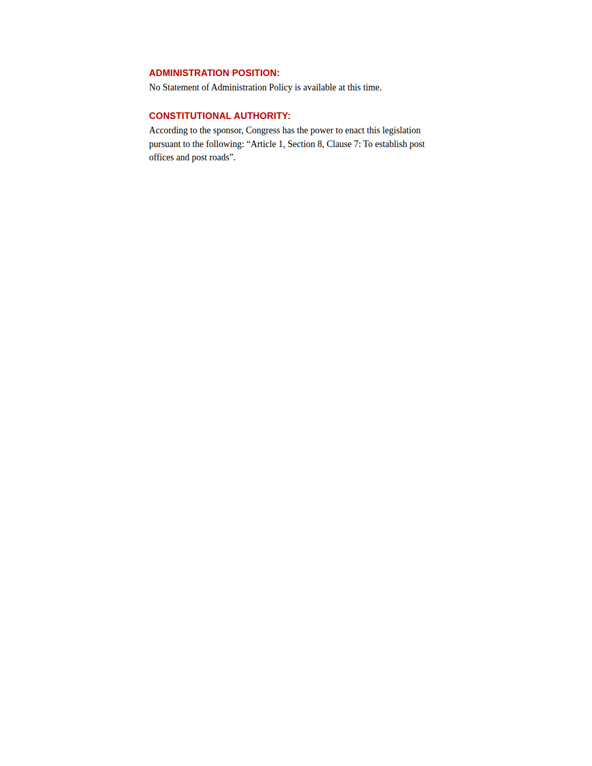ADMINISTRATION POSITION:
No Statement of Administration Policy is available at this time.
CONSTITUTIONAL AUTHORITY:
According to the sponsor, Congress has the power to enact this legislation pursuant to the following: “Article 1, Section 8, Clause 7: To establish post offices and post roads”.